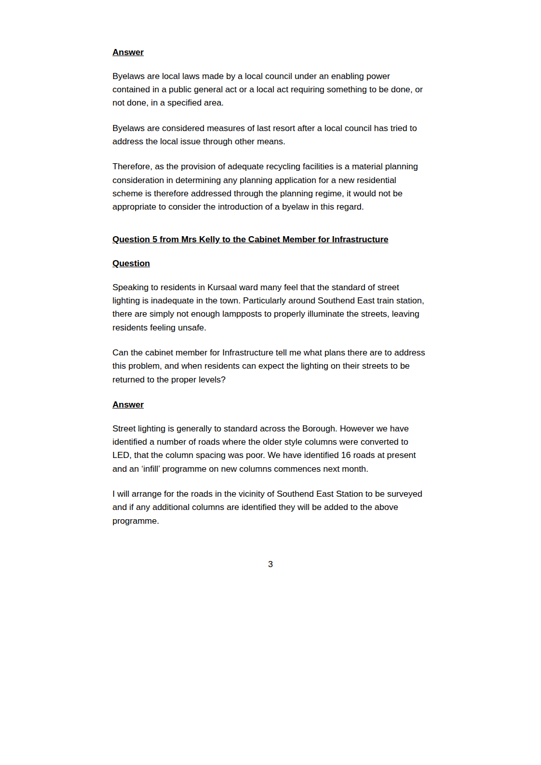Answer
Byelaws are local laws made by a local council under an enabling power contained in a public general act or a local act requiring something to be done, or not done, in a specified area.
Byelaws are considered measures of last resort after a local council has tried to address the local issue through other means.
Therefore, as the provision of adequate recycling facilities is a material planning consideration in determining any planning application for a new residential scheme is therefore addressed through the planning regime, it would not be appropriate to consider the introduction of a byelaw in this regard.
Question 5 from Mrs Kelly to the Cabinet Member for Infrastructure
Question
Speaking to residents in Kursaal ward many feel that the standard of street lighting is inadequate in the town. Particularly around Southend East train station, there are simply not enough lampposts to properly illuminate the streets, leaving residents feeling unsafe.
Can the cabinet member for Infrastructure tell me what plans there are to address this problem, and when residents can expect the lighting on their streets to be returned to the proper levels?
Answer
Street lighting is generally to standard across the Borough. However we have identified a number of roads where the older style columns were converted to LED, that the column spacing was poor. We have identified 16 roads at present and an ‘infill’ programme on new columns commences next month.
I will arrange for the roads in the vicinity of Southend East Station to be surveyed and if any additional columns are identified they will be added to the above programme.
3